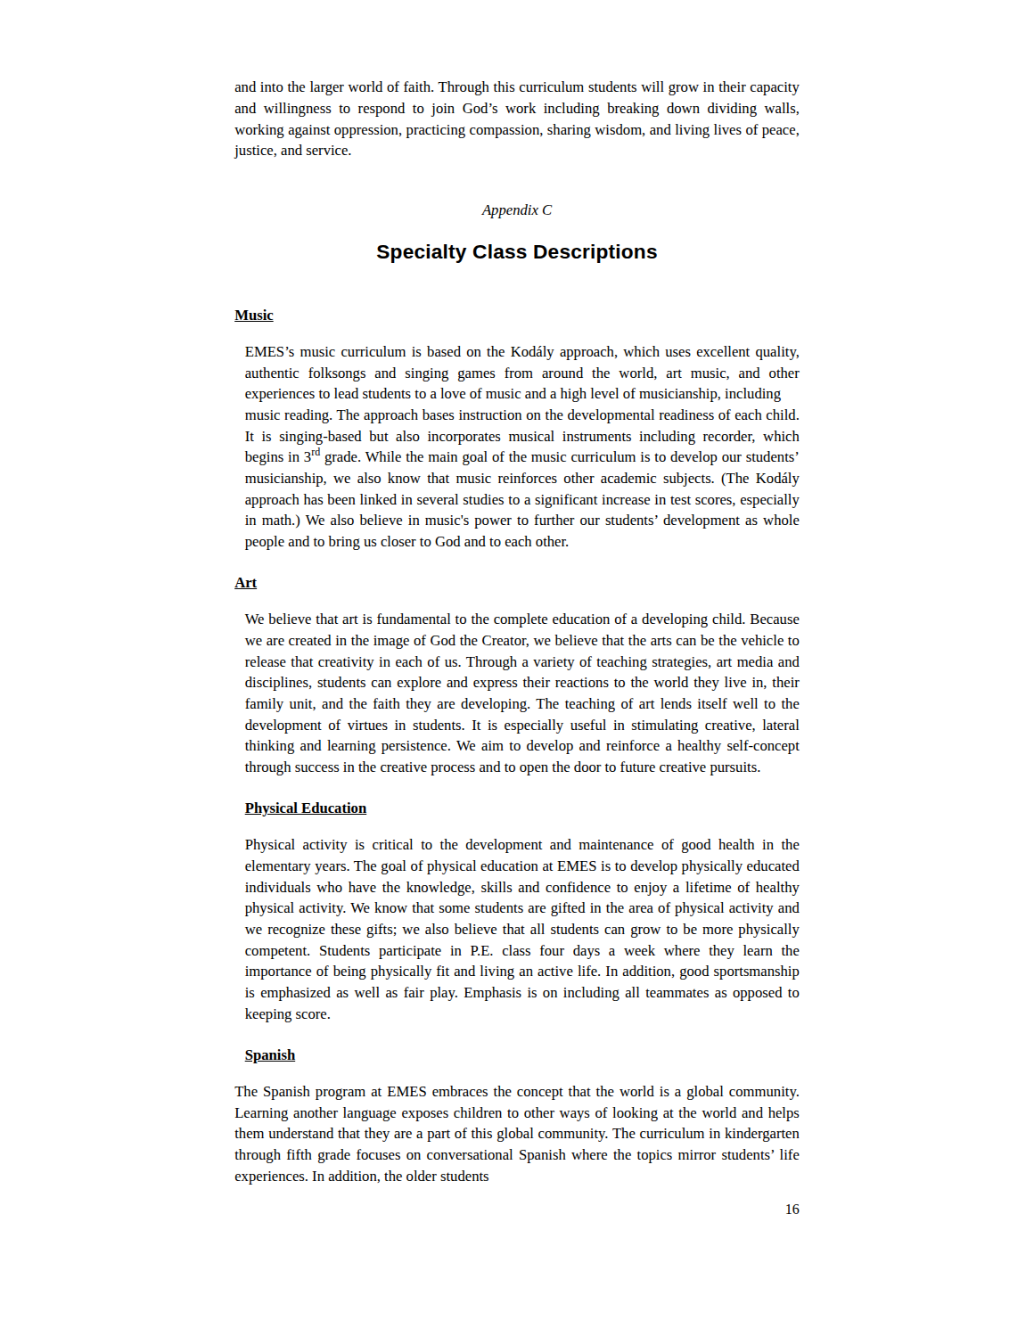and into the larger world of faith. Through this curriculum students will grow in their capacity and willingness to respond to join God’s work including breaking down dividing walls, working against oppression, practicing compassion, sharing wisdom, and living lives of peace, justice, and service.
Appendix C
Specialty Class Descriptions
Music
EMES’s music curriculum is based on the Kodály approach, which uses excellent quality, authentic folksongs and singing games from around the world, art music, and other experiences to lead students to a love of music and a high level of musicianship, including
music reading. The approach bases instruction on the developmental readiness of each child. It is singing-based but also incorporates musical instruments including recorder, which begins in 3rd grade. While the main goal of the music curriculum is to develop our students’ musicianship, we also know that music reinforces other academic subjects. (The Kodály approach has been linked in several studies to a significant increase in test scores, especially in math.) We also believe in music's power to further our students’ development as whole people and to bring us closer to God and to each other.
Art
We believe that art is fundamental to the complete education of a developing child. Because we are created in the image of God the Creator, we believe that the arts can be the vehicle to release that creativity in each of us. Through a variety of teaching strategies, art media and disciplines, students can explore and express their reactions to the world they live in, their family unit, and the faith they are developing. The teaching of art lends itself well to the development of virtues in students. It is especially useful in stimulating creative, lateral thinking and learning persistence. We aim to develop and reinforce a healthy self-concept through success in the creative process and to open the door to future creative pursuits.
Physical Education
Physical activity is critical to the development and maintenance of good health in the elementary years. The goal of physical education at EMES is to develop physically educated individuals who have the knowledge, skills and confidence to enjoy a lifetime of healthy physical activity. We know that some students are gifted in the area of physical activity and we recognize these gifts; we also believe that all students can grow to be more physically competent. Students participate in P.E. class four days a week where they learn the importance of being physically fit and living an active life. In addition, good sportsmanship is emphasized as well as fair play. Emphasis is on including all teammates as opposed to keeping score.
Spanish
The Spanish program at EMES embraces the concept that the world is a global community. Learning another language exposes children to other ways of looking at the world and helps them understand that they are a part of this global community. The curriculum in kindergarten through fifth grade focuses on conversational Spanish where the topics mirror students’ life experiences. In addition, the older students
16